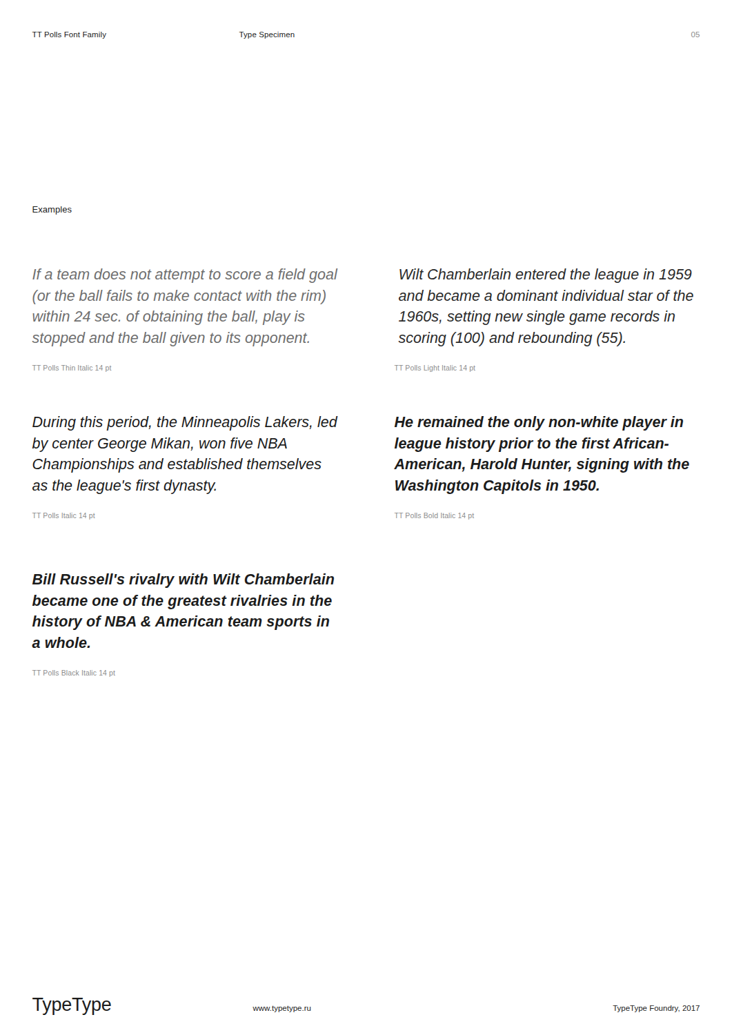TT Polls Font Family
Type Specimen
05
Examples
If a team does not attempt to score a field goal (or the ball fails to make contact with the rim) within 24 sec. of obtaining the ball, play is stopped and the ball given to its opponent.
TT Polls Thin Italic 14 pt
Wilt Chamberlain entered the league in 1959 and became a dominant individual star of the 1960s, setting new single game records in scoring (100) and rebounding (55).
TT Polls Light Italic 14 pt
During this period, the Minneapolis Lakers, led by center George Mikan, won five NBA Championships and established themselves as the league's first dynasty.
TT Polls Italic 14 pt
He remained the only non-white player in league history prior to the first African-American, Harold Hunter, signing with the Washington Capitols in 1950.
TT Polls Bold Italic 14 pt
Bill Russell's rivalry with Wilt Chamberlain became one of the greatest rivalries in the history of NBA & American team sports in a whole.
TT Polls Black Italic 14 pt
TypeType
www.typetype.ru
TypeType Foundry, 2017